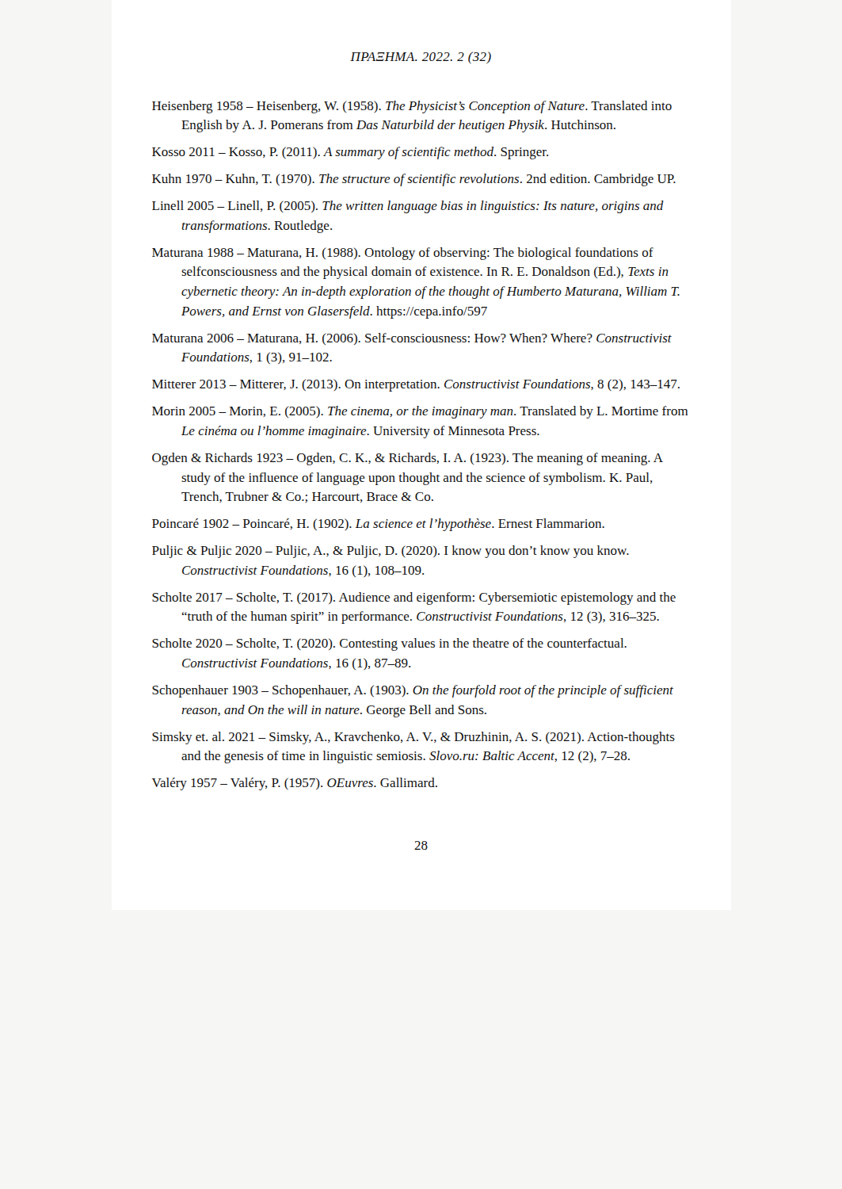ΠΡΑΞΗΜΑ. 2022. 2 (32)
Heisenberg 1958 – Heisenberg, W. (1958). The Physicist’s Conception of Nature. Translated into English by A. J. Pomerans from Das Naturbild der heutigen Physik. Hutchinson.
Kosso 2011 – Kosso, P. (2011). A summary of scientific method. Springer.
Kuhn 1970 – Kuhn, T. (1970). The structure of scientific revolutions. 2nd edition. Cambridge UP.
Linell 2005 – Linell, P. (2005). The written language bias in linguistics: Its nature, origins and transformations. Routledge.
Maturana 1988 – Maturana, H. (1988). Ontology of observing: The biological foundations of selfconsciousness and the physical domain of existence. In R. E. Donaldson (Ed.), Texts in cybernetic theory: An in-depth exploration of the thought of Humberto Maturana, William T. Powers, and Ernst von Glasersfeld. https://cepa.info/597
Maturana 2006 – Maturana, H. (2006). Self-consciousness: How? When? Where? Constructivist Foundations, 1 (3), 91–102.
Mitterer 2013 – Mitterer, J. (2013). On interpretation. Constructivist Foundations, 8 (2), 143–147.
Morin 2005 – Morin, E. (2005). The cinema, or the imaginary man. Translated by L. Mortime from Le cinéma ou l’homme imaginaire. University of Minnesota Press.
Ogden & Richards 1923 – Ogden, C. K., & Richards, I. A. (1923). The meaning of meaning. A study of the influence of language upon thought and the science of symbolism. K. Paul, Trench, Trubner & Co.; Harcourt, Brace & Co.
Poincaré 1902 – Poincaré, H. (1902). La science et l’hypothèse. Ernest Flammarion.
Puljic & Puljic 2020 – Puljic, A., & Puljic, D. (2020). I know you don’t know you know. Constructivist Foundations, 16 (1), 108–109.
Scholte 2017 – Scholte, T. (2017). Audience and eigenform: Cybersemiotic epistemology and the “truth of the human spirit” in performance. Constructivist Foundations, 12 (3), 316–325.
Scholte 2020 – Scholte, T. (2020). Contesting values in the theatre of the counterfactual. Constructivist Foundations, 16 (1), 87–89.
Schopenhauer 1903 – Schopenhauer, A. (1903). On the fourfold root of the principle of sufficient reason, and On the will in nature. George Bell and Sons.
Simsky et. al. 2021 – Simsky, A., Kravchenko, A. V., & Druzhinin, A. S. (2021). Action-thoughts and the genesis of time in linguistic semiosis. Slovo.ru: Baltic Accent, 12 (2), 7–28.
Valéry 1957 – Valéry, P. (1957). OEuvres. Gallimard.
28